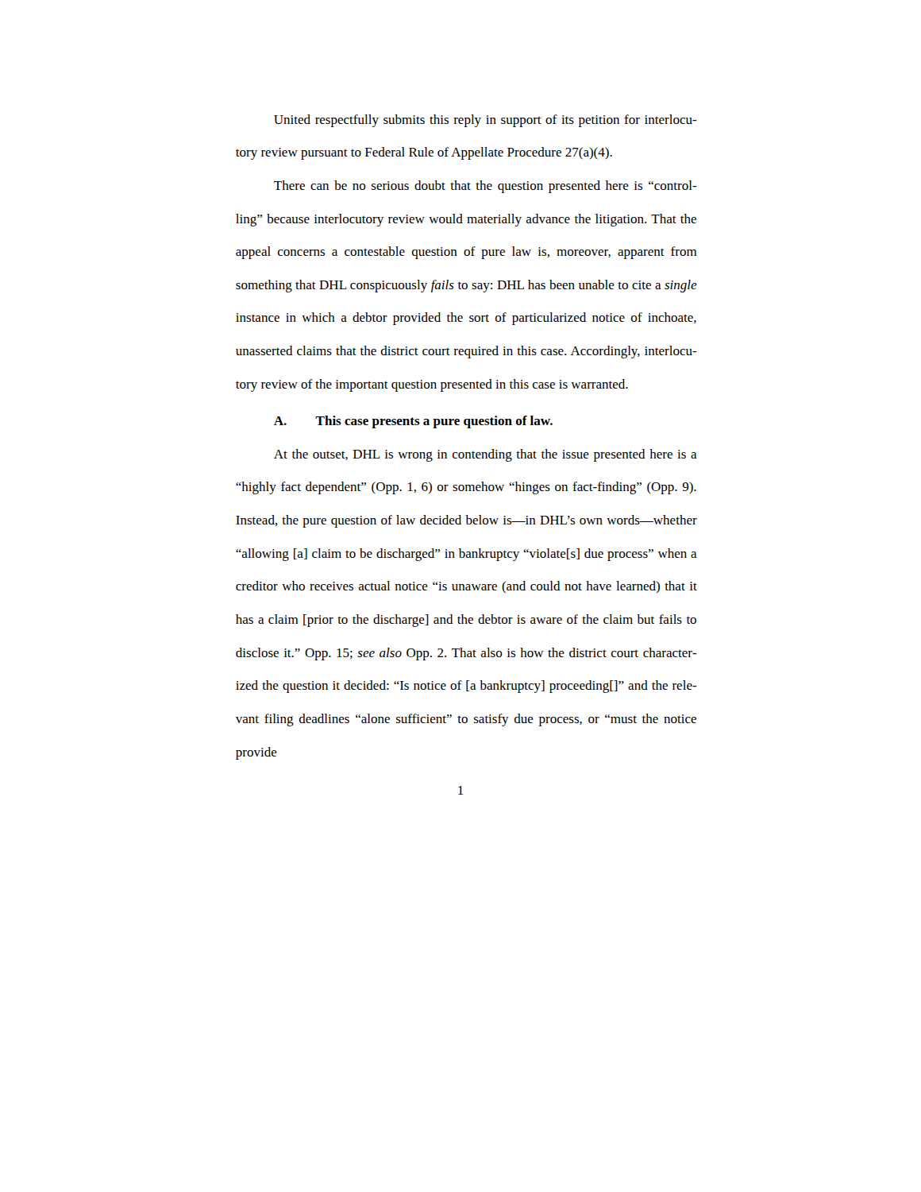United respectfully submits this reply in support of its petition for interlocutory review pursuant to Federal Rule of Appellate Procedure 27(a)(4).
There can be no serious doubt that the question presented here is “controlling” because interlocutory review would materially advance the litigation. That the appeal concerns a contestable question of pure law is, moreover, apparent from something that DHL conspicuously fails to say: DHL has been unable to cite a single instance in which a debtor provided the sort of particularized notice of inchoate, unasserted claims that the district court required in this case. Accordingly, interlocutory review of the important question presented in this case is warranted.
A. This case presents a pure question of law.
At the outset, DHL is wrong in contending that the issue presented here is a “highly fact dependent” (Opp. 1, 6) or somehow “hinges on fact-finding” (Opp. 9). Instead, the pure question of law decided below is—in DHL’s own words—whether “allowing [a] claim to be discharged” in bankruptcy “violate[s] due process” when a creditor who receives actual notice “is unaware (and could not have learned) that it has a claim [prior to the discharge] and the debtor is aware of the claim but fails to disclose it.” Opp. 15; see also Opp. 2. That also is how the district court characterized the question it decided: “Is notice of [a bankruptcy] proceeding[]” and the relevant filing deadlines “alone sufficient” to satisfy due process, or “must the notice provide
1